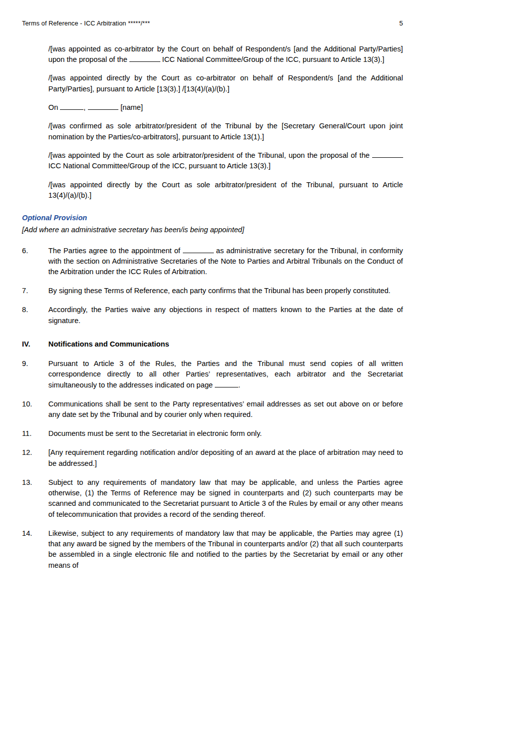Terms of Reference - ICC Arbitration *****/*** 5
/[was appointed as co-arbitrator by the Court on behalf of Respondent/s [and the Additional Party/Parties] upon the proposal of the ICC National Committee/Group of the ICC, pursuant to Article 13(3).]
/[was appointed directly by the Court as co-arbitrator on behalf of Respondent/s [and the Additional Party/Parties], pursuant to Article [13(3).] /[13(4)/(a)/(b).]
On , [name]
/[was confirmed as sole arbitrator/president of the Tribunal by the [Secretary General/Court upon joint nomination by the Parties/co-arbitrators], pursuant to Article 13(1).]
/[was appointed by the Court as sole arbitrator/president of the Tribunal, upon the proposal of the ICC National Committee/Group of the ICC, pursuant to Article 13(3).]
/[was appointed directly by the Court as sole arbitrator/president of the Tribunal, pursuant to Article 13(4)/(a)/(b).]
Optional Provision
[Add where an administrative secretary has been/is being appointed]
6. The Parties agree to the appointment of as administrative secretary for the Tribunal, in conformity with the section on Administrative Secretaries of the Note to Parties and Arbitral Tribunals on the Conduct of the Arbitration under the ICC Rules of Arbitration.
7. By signing these Terms of Reference, each party confirms that the Tribunal has been properly constituted.
8. Accordingly, the Parties waive any objections in respect of matters known to the Parties at the date of signature.
IV. Notifications and Communications
9. Pursuant to Article 3 of the Rules, the Parties and the Tribunal must send copies of all written correspondence directly to all other Parties’ representatives, each arbitrator and the Secretariat simultaneously to the addresses indicated on page .
10. Communications shall be sent to the Party representatives’ email addresses as set out above on or before any date set by the Tribunal and by courier only when required.
11. Documents must be sent to the Secretariat in electronic form only.
12. [Any requirement regarding notification and/or depositing of an award at the place of arbitration may need to be addressed.]
13. Subject to any requirements of mandatory law that may be applicable, and unless the Parties agree otherwise, (1) the Terms of Reference may be signed in counterparts and (2) such counterparts may be scanned and communicated to the Secretariat pursuant to Article 3 of the Rules by email or any other means of telecommunication that provides a record of the sending thereof.
14. Likewise, subject to any requirements of mandatory law that may be applicable, the Parties may agree (1) that any award be signed by the members of the Tribunal in counterparts and/or (2) that all such counterparts be assembled in a single electronic file and notified to the parties by the Secretariat by email or any other means of